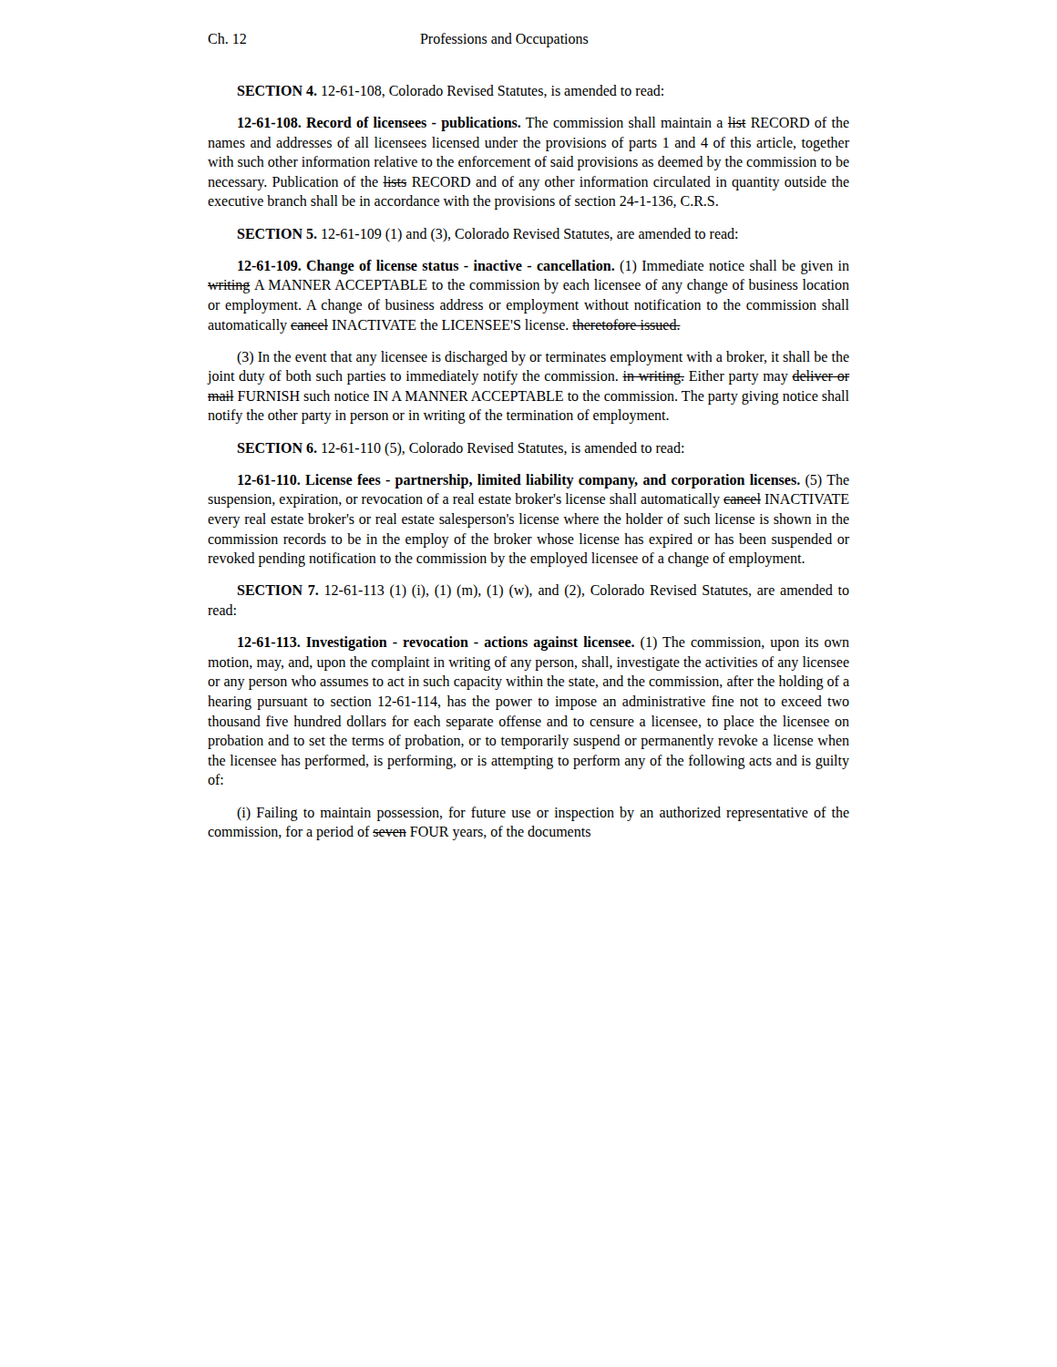Ch. 12
Professions and Occupations
SECTION 4. 12-61-108, Colorado Revised Statutes, is amended to read:
12-61-108. Record of licensees - publications. The commission shall maintain a list RECORD of the names and addresses of all licensees licensed under the provisions of parts 1 and 4 of this article, together with such other information relative to the enforcement of said provisions as deemed by the commission to be necessary. Publication of the lists RECORD and of any other information circulated in quantity outside the executive branch shall be in accordance with the provisions of section 24-1-136, C.R.S.
SECTION 5. 12-61-109 (1) and (3), Colorado Revised Statutes, are amended to read:
12-61-109. Change of license status - inactive - cancellation. (1) Immediate notice shall be given in writing A MANNER ACCEPTABLE to the commission by each licensee of any change of business location or employment. A change of business address or employment without notification to the commission shall automatically cancel INACTIVATE the LICENSEE'S license. theretofore issued.
(3) In the event that any licensee is discharged by or terminates employment with a broker, it shall be the joint duty of both such parties to immediately notify the commission. in writing. Either party may deliver or mail FURNISH such notice IN A MANNER ACCEPTABLE to the commission. The party giving notice shall notify the other party in person or in writing of the termination of employment.
SECTION 6. 12-61-110 (5), Colorado Revised Statutes, is amended to read:
12-61-110. License fees - partnership, limited liability company, and corporation licenses. (5) The suspension, expiration, or revocation of a real estate broker's license shall automatically cancel INACTIVATE every real estate broker's or real estate salesperson's license where the holder of such license is shown in the commission records to be in the employ of the broker whose license has expired or has been suspended or revoked pending notification to the commission by the employed licensee of a change of employment.
SECTION 7. 12-61-113 (1) (i), (1) (m), (1) (w), and (2), Colorado Revised Statutes, are amended to read:
12-61-113. Investigation - revocation - actions against licensee. (1) The commission, upon its own motion, may, and, upon the complaint in writing of any person, shall, investigate the activities of any licensee or any person who assumes to act in such capacity within the state, and the commission, after the holding of a hearing pursuant to section 12-61-114, has the power to impose an administrative fine not to exceed two thousand five hundred dollars for each separate offense and to censure a licensee, to place the licensee on probation and to set the terms of probation, or to temporarily suspend or permanently revoke a license when the licensee has performed, is performing, or is attempting to perform any of the following acts and is guilty of:
(i) Failing to maintain possession, for future use or inspection by an authorized representative of the commission, for a period of seven FOUR years, of the documents